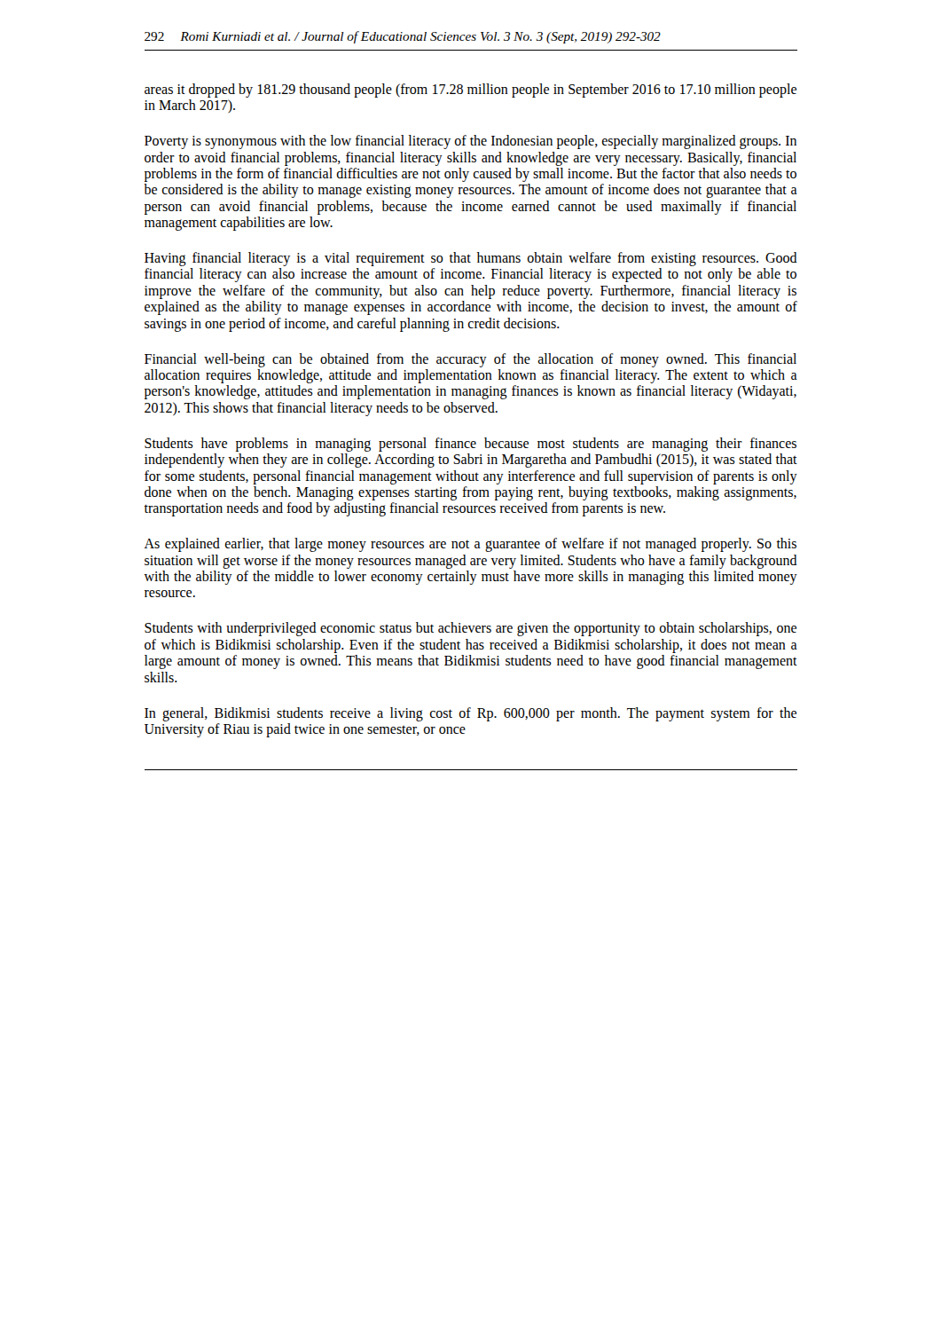292 Romi Kurniadi et al. / Journal of Educational Sciences Vol. 3 No. 3 (Sept, 2019) 292-302
areas it dropped by 181.29 thousand people (from 17.28 million people in September 2016 to 17.10 million people in March 2017).
Poverty is synonymous with the low financial literacy of the Indonesian people, especially marginalized groups. In order to avoid financial problems, financial literacy skills and knowledge are very necessary. Basically, financial problems in the form of financial difficulties are not only caused by small income. But the factor that also needs to be considered is the ability to manage existing money resources. The amount of income does not guarantee that a person can avoid financial problems, because the income earned cannot be used maximally if financial management capabilities are low.
Having financial literacy is a vital requirement so that humans obtain welfare from existing resources. Good financial literacy can also increase the amount of income. Financial literacy is expected to not only be able to improve the welfare of the community, but also can help reduce poverty. Furthermore, financial literacy is explained as the ability to manage expenses in accordance with income, the decision to invest, the amount of savings in one period of income, and careful planning in credit decisions.
Financial well-being can be obtained from the accuracy of the allocation of money owned. This financial allocation requires knowledge, attitude and implementation known as financial literacy. The extent to which a person's knowledge, attitudes and implementation in managing finances is known as financial literacy (Widayati, 2012). This shows that financial literacy needs to be observed.
Students have problems in managing personal finance because most students are managing their finances independently when they are in college. According to Sabri in Margaretha and Pambudhi (2015), it was stated that for some students, personal financial management without any interference and full supervision of parents is only done when on the bench. Managing expenses starting from paying rent, buying textbooks, making assignments, transportation needs and food by adjusting financial resources received from parents is new.
As explained earlier, that large money resources are not a guarantee of welfare if not managed properly. So this situation will get worse if the money resources managed are very limited. Students who have a family background with the ability of the middle to lower economy certainly must have more skills in managing this limited money resource.
Students with underprivileged economic status but achievers are given the opportunity to obtain scholarships, one of which is Bidikmisi scholarship. Even if the student has received a Bidikmisi scholarship, it does not mean a large amount of money is owned. This means that Bidikmisi students need to have good financial management skills.
In general, Bidikmisi students receive a living cost of Rp. 600,000 per month. The payment system for the University of Riau is paid twice in one semester, or once